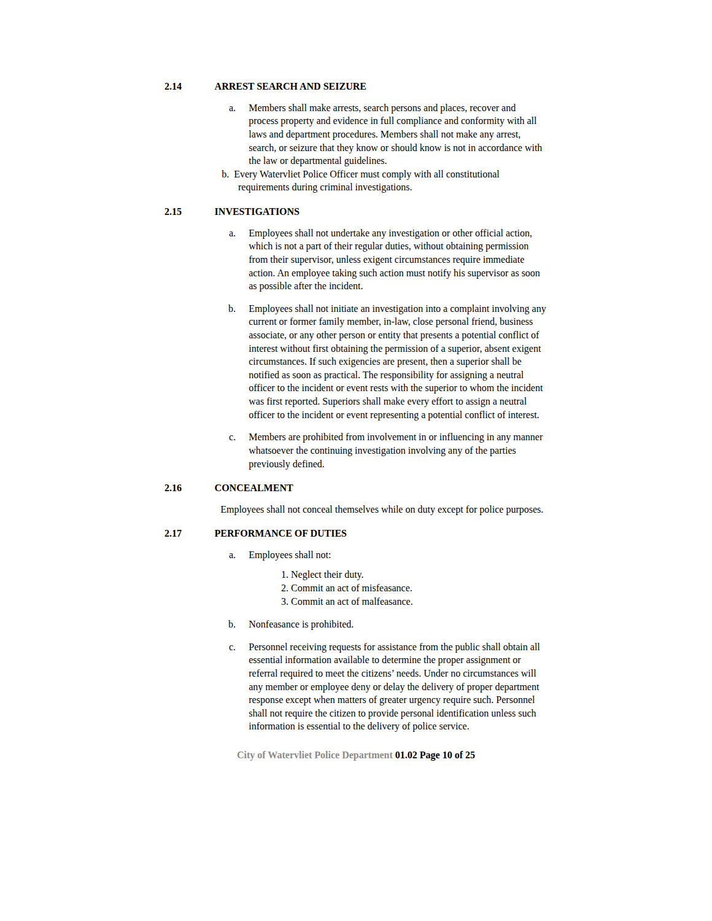2.14 Arrest Search and Seizure
Members shall make arrests, search persons and places, recover and process property and evidence in full compliance and conformity with all laws and department procedures. Members shall not make any arrest, search, or seizure that they know or should know is not in accordance with the law or departmental guidelines.
b. Every Watervliet Police Officer must comply with all constitutional requirements during criminal investigations.
2.15 Investigations
Employees shall not undertake any investigation or other official action, which is not a part of their regular duties, without obtaining permission from their supervisor, unless exigent circumstances require immediate action. An employee taking such action must notify his supervisor as soon as possible after the incident.
Employees shall not initiate an investigation into a complaint involving any current or former family member, in-law, close personal friend, business associate, or any other person or entity that presents a potential conflict of interest without first obtaining the permission of a superior, absent exigent circumstances. If such exigencies are present, then a superior shall be notified as soon as practical. The responsibility for assigning a neutral officer to the incident or event rests with the superior to whom the incident was first reported. Superiors shall make every effort to assign a neutral officer to the incident or event representing a potential conflict of interest.
Members are prohibited from involvement in or influencing in any manner whatsoever the continuing investigation involving any of the parties previously defined.
2.16 Concealment
Employees shall not conceal themselves while on duty except for police purposes.
2.17 Performance of Duties
Employees shall not:
1. Neglect their duty.
2. Commit an act of misfeasance.
3. Commit an act of malfeasance.
Nonfeasance is prohibited.
Personnel receiving requests for assistance from the public shall obtain all essential information available to determine the proper assignment or referral required to meet the citizens’ needs. Under no circumstances will any member or employee deny or delay the delivery of proper department response except when matters of greater urgency require such. Personnel shall not require the citizen to provide personal identification unless such information is essential to the delivery of police service.
City of Watervliet Police Department 01.02 Page 10 of 25